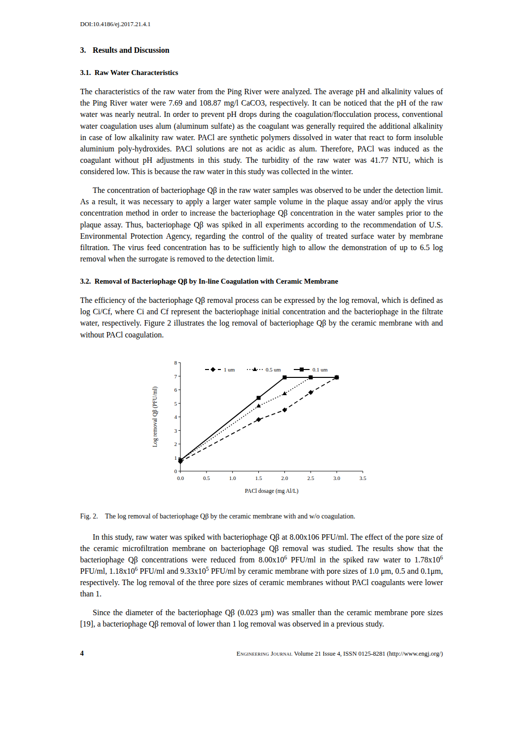DOI:10.4186/ej.2017.21.4.1
3. Results and Discussion
3.1. Raw Water Characteristics
The characteristics of the raw water from the Ping River were analyzed. The average pH and alkalinity values of the Ping River water were 7.69 and 108.87 mg/l CaCO3, respectively. It can be noticed that the pH of the raw water was nearly neutral. In order to prevent pH drops during the coagulation/flocculation process, conventional water coagulation uses alum (aluminum sulfate) as the coagulant was generally required the additional alkalinity in case of low alkalinity raw water. PACl are synthetic polymers dissolved in water that react to form insoluble aluminium poly-hydroxides. PACl solutions are not as acidic as alum. Therefore, PACl was induced as the coagulant without pH adjustments in this study. The turbidity of the raw water was 41.77 NTU, which is considered low. This is because the raw water in this study was collected in the winter.
The concentration of bacteriophage Qβ in the raw water samples was observed to be under the detection limit. As a result, it was necessary to apply a larger water sample volume in the plaque assay and/or apply the virus concentration method in order to increase the bacteriophage Qβ concentration in the water samples prior to the plaque assay. Thus, bacteriophage Qβ was spiked in all experiments according to the recommendation of U.S. Environmental Protection Agency, regarding the control of the quality of treated surface water by membrane filtration. The virus feed concentration has to be sufficiently high to allow the demonstration of up to 6.5 log removal when the surrogate is removed to the detection limit.
3.2. Removal of Bacteriophage Qβ by In-line Coagulation with Ceramic Membrane
The efficiency of the bacteriophage Qβ removal process can be expressed by the log removal, which is defined as log Ci/Cf, where Ci and Cf represent the bacteriophage initial concentration and the bacteriophage in the filtrate water, respectively. Figure 2 illustrates the log removal of bacteriophage Qβ by the ceramic membrane with and without PACl coagulation.
8 7 6 5 4 3 2 1 0 0.0 0.5 1.0 1.5 2.0 2.5 3.0 3.5 Log removal Qβ (PFU/ml) PACl dosage (mg Al/L) 1 um 0.5 um 0.1 um
Fig. 2. The log removal of bacteriophage Qβ by the ceramic membrane with and w/o coagulation.
In this study, raw water was spiked with bacteriophage Qβ at 8.00x106 PFU/ml. The effect of the pore size of the ceramic microfiltration membrane on bacteriophage Qβ removal was studied. The results show that the bacteriophage Qβ concentrations were reduced from 8.00x106 PFU/ml in the spiked raw water to 1.78x106 PFU/ml, 1.18x106 PFU/ml and 9.33x105 PFU/ml by ceramic membrane with pore sizes of 1.0 μm, 0.5 and 0.1μm, respectively. The log removal of the three pore sizes of ceramic membranes without PACl coagulants were lower than 1.
Since the diameter of the bacteriophage Qβ (0.023 μm) was smaller than the ceramic membrane pore sizes [19], a bacteriophage Qβ removal of lower than 1 log removal was observed in a previous study.
4 Engineering Journal Volume 21 Issue 4, ISSN 0125-8281 (http://www.engj.org/)